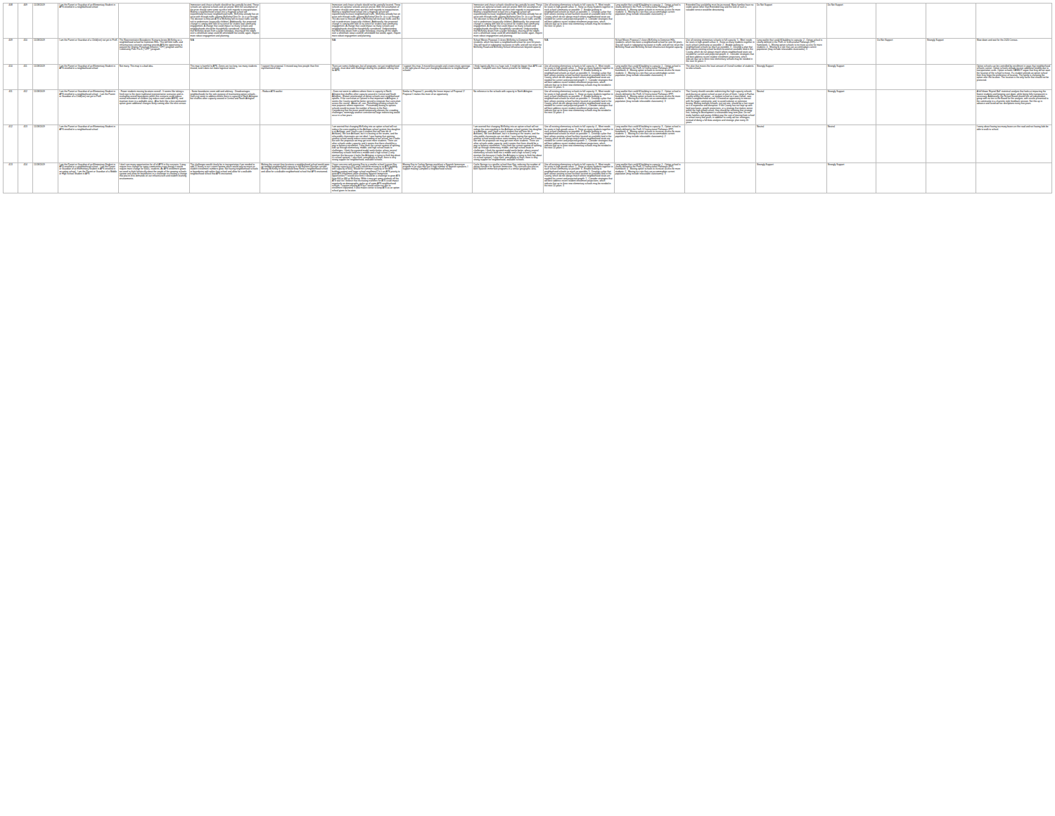| 408 | 409 | 11/18/2019 | I am the Parent or Guardian of an Elementary Student in APS enrolled in a neighborhood school | | Immersion and choice schools should not be centrally located. These schools are optional schools and are prized. With the assumption of the prize should come some sacrifice with regards to transportation. Making a neighborhood school into a magnate school will exponentially increase neighborhood traffic. McKinley already has an issue with through traffic utilizing McKinley/Ohio Dr. as a cut through. The decision to relocate ATS to McKinley will increase traffic and the risk to pedestrians (especially children). Additionally, this proposed change is coming with little to no notice for studies and community engagement. A change that could impact so many schools and neighborhoods should be thoughtfully considered. Understanding that McKinley draws from a larger boundary, shaving off the edges over a wholesale swap could be amendable but would, again, require more robust engagement and planning. | | Immersion and choice schools should not be centrally located. These schools are optional schools and are prized. With the assumption of the prize should come some sacrifice with regards to transportation. Making a neighborhood school into a magnate school will exponentially increase neighborhood traffic. McKinley already has an issue with through traffic utilizing McKinley/Ohio Dr. as a cut through. The decision to relocate ATS to McKinley will increase traffic and the risk to pedestrians (especially children). Additionally, this proposed change is coming with little to no notice for studies and community engagement. A change that could impact so many schools and neighborhoods should be thoughtfully considered. Understanding that McKinley draws from a larger boundary, shaving off the edges over a wholesale swap could be amendable but would, again, require more robust engagement and planning. | | Immersion and choice schools should not be centrally located. These schools are optional schools and are prized. With the assumption of the prize should come some sacrifice with regards to transportation. Making a neighborhood school into a magnate school will exponentially increase neighborhood traffic. McKinley already has an issue with through traffic utilizing McKinley/Ohio Dr. as a cut through. The decision to relocate ATS to McKinley will increase traffic and the risk to pedestrians (especially children). Additionally, this proposed change is coming with little to no notice for studies and community engagement. A change that could impact so many schools and neighborhoods should be thoughtfully considered. Understanding that McKinley draws from a larger boundary, shaving off the edges over a wholesale swap could be amendable but would, again, require more robust engagement and planning. | Use all existing elementary schools to full capacity: 3 , Meet needs for seats in high-growth areas: 6 , Keep as many students together in each school community as possible: 2 , Enable walking to neighborhood schools as much as possible: 5 , Develop a plan that best utilizes existing school facilities located on available land in the County, which do not always match where neighborhood seats are needed for current and projected growth: 4 , Consider strategies that will best address recent student enrollment projections, which indicate that up to three new elementary schools may be needed in the next 10 years: 1 | Long waitlist that could fill building to capacity: 1 , Option school is clearly defined in the PreK-12 Instructional Pathways (IPP) framework: 3 , Moving option schools to increase access for more students: 4 , Moving to a site that can accommodate current population (may include relocatable classrooms): 2 | Extended Day availability must be increased. Many families have no viable option other than Extended Day and the loss of such a valuable service would be devastating. | Do Not Support | Do Not Support | | | |
| 409 | 410 | 11/18/2019 | I am the Parent or Guardian of a Child(ren) not yet in PreK | The Representative Boundaries Scenario keeps McKinley as a neighborhood school for Dominion Hills. This will limit traffic and infrastructure concerns and may provide APS the opportunity to expand the Virginia Preschool Initiative ("VPI") program and the Community Peer Pre-K ("CPP") program. | N/A | | N/A | | School Moves Proposal 2 closes McKinley to Dominion Hills residents, which has been a neighborhood school for over 60 years. This will result in substantial increases in traffic and will not strain the McKinley Road and McKinley School infrastructure beyond capacity. | N/A | School Moves Proposal 2 closes McKinley to Dominion Hills residents, which has been a neighborhood school for over 60 years. This will result in substantial increases in traffic and will not strain the McKinley Road and McKinley School infrastructure beyond capacity. | Use all existing elementary schools to full capacity: 5 , Meet needs for seats in high-growth areas: 6 , Keep as many students together in each school community as possible: 2 , Enable walking to neighborhood schools as much as possible: 3 , Develop a plan that best utilizes existing school facilities located on available land in the County, which do not always match where neighborhood seats are needed for current and projected growth: 4 , Consider strategies that will best address recent student enrollment projections, which indicate that up to three new elementary schools may be needed in the next 10 years: 1 | Long waitlist that could fill building to capacity: 2 , Option school is clearly defined in the PreK-12 Instructional Pathways (IPP) framework: 1 , Moving option schools to increase access for more students: 4 , Moving to a site that can accommodate current population (may include relocatable classrooms): 3 | | Do Not Support | Strongly Support | Slow down and wait for the 2020 Census. |
| 410 | 411 | 11/18/2019 | I am the Parent or Guardian of an Elementary Student in APS enrolled in a neighborhood school | Not many. This map is a bad idea. | This map is harmful to APS. Zones are too long, too many students moved, and it does not make logistical sense. | I support this proposal. It moved way less people than first representative map. | There are some challenges, but all programs, not just neighborhood schools, must deal with challenges during this problem solving time for APS. | I support this map. It moved less people and creates more openings in the right places than just changing boundaries to neighborhood schools. | I think logistically this is a huge task. It might be bigger than APS can handle. Campbell uses their nature preserve for learning. | Use all existing elementary schools to full capacity: 4 , Meet needs for seats in high-growth areas: 1 , Keep as many students together in each school community as possible: 3 , Enable walking to neighborhood schools as much as possible: 6 , Develop a plan that best utilizes existing school facilities located on available land in the County, which do not always match where neighborhood seats are needed for current and projected growth: 2 , Consider strategies that will best address recent student enrollment projections, which indicate that up to three new elementary schools may be needed in the next 10 years: 5 | Long waitlist that could fill building to capacity: 1 , Option school is clearly defined in the PreK-12 Instructional Pathways (IPP) framework: 4 , Moving option schools to increase access for more students: 2 , Moving to a site that can accommodate current population (may include relocatable classrooms): 3 | The plan that moves the least amount of Overall number of students to new schools. | Strongly Support | Strongly Support | | | Option schools can be controlled by enrollment in ways that neighborhood schools cannot. Option schools already receive additional funding due to transportation costs. Option schools CANNOT argue that they do not want the location of the school to move. If a student attends an option school then they forgo the preference of location. The family is choosing the option over the location. The location is the only factor that should not be protected. |
| 411 | 412 | 11/18/2019 | I am the Parent or Guardian of an Elementary Student in APS enrolled in a neighborhood school , I am the Parent or Guardian of a Child(ren) not yet in PreK | - Fewer students moving locations overall - It seems like taking a fresh eye to the more traditional representative scenarios and re-evaluating overall boundaries within this scenario could reduce overall movement of children (eg reduce swirl under ASFS), and maintain more in a walkable zone - Also feels like a less permanent option given additional changes likely coming after the next census | - Some boundaries seem odd and arbitrary - Disadvantages neighborhoods for the sole purpose of maintaining option schools - Does not seem to address where there is capacity in North Arlington but shuffles other capacity around in Central and South Arlington | - Reduce ATS waitlist | - Does not seem to address where there is capacity in North Arlington but shuffles other capacity around in Central and South Arlington - Blatant prioritization of option schools over neighborhood options. If the curriculum at Options is that important to Arlington, it seems the County would be better served to integrate that curriculum across the county - Above all, cost. Retrofitting existing schools for new purposes seems expensive. - Presumably busing to options schools would increase the number of buses in the fleet - Considering that the move would temporarily alienate the crowding challenges, seemingly another controversial large redistricting would occur in a few years | Similar to Proposal 1, possibly the lesser impact of Proposal 1! Proposal 1 makes this more of an opportunity | No reference to the schools with capacity in North Arlington | Use all existing elementary schools to full capacity: 3 , Meet needs for seats in high-growth areas: 5 , Keep as many students together in each school community as possible: 2 , Enable walking to neighborhood schools as much as possible: 1 , Develop a plan that best utilizes existing school facilities located on available land in the County, which do not always match where neighborhood seats are needed for current and projected growth: 6 , Consider strategies that will best address recent student enrollment projections, which indicate that up to three new elementary schools may be needed in the next 10 years: 4 | Long waitlist that could fill building to capacity: 2 , Option school is clearly defined in the PreK-12 Instructional Pathways (IPP) framework: 4 , Moving option schools to increase access for more students: 1 , Moving to a site that can accommodate current population (may include relocatable classrooms): 3 | The County should consider redistricting the high capacity schools and placing an option school as part of one of them. I grew in Fairfax County where the option - or magnet school as it was called - was within a neighborhood school. It created an opportunity to interact with the larger community, and, to avoid isolation or extensive busing. Moving multiple schools, not just one, should be a last resort as it is expensive and disruptive. If the County has not kept up with land purchases, growth projections, or a strategy that makes sense within the high growth areas, they should be revisiting that strategy first, looking to development a sustainable long term plan. Do not make families and young children pay the cost of moving from school to school every few years, in addition to costly ad-hoc strategies, instead of doing a full data analysis and strategic plan every 20 years. | Neutral | Strongly Support | | | A full blown 'Brystal Ball' statistical analysis that looks at impacting the fewest students and keeping cost down, while being fully transparent is necessary. Additionally, the School Board should hire an independent group with no ties to the Board for the analysis, with results presented to the community in a charrette style feedback session. Set this up in advance and avoid ad hoc disruptions every few years. |
| 412 | 413 | 11/18/2019 | I am the Parent or Guardian of an Elementary Student in APS enrolled in a neighborhood school | | | | I am worried that changing McKinley into an option school will not reduce the overcrowding in the Ashlawn school system (my daughter is at Ashlawn, and I have a pre-k student that will later be at Ashlawn). We love Ashlawn, but it is busting at the seams, and the relocatable classrooms are not ideal. I was hoping that opening another school would reduce overcrowding at our school, but it looks like with the proposals we may get even more students. There are other schools under capacity, and it seems that there should be a way to balance enrollment. I also think the current system of splitting kids up through elementary, middle, and high school leads to challenges. I think the pyramid model works better, where several elementary schools feed into a middle and a high school (I only mention this because it looks like Arlington is trying to think big about it's school system). I also think, anecdotally at least, there is very strong support for neighborhood, walkable schools. | | I am worried that changing McKinley into an option school will not reduce the overcrowding in the Ashlawn school system (my daughter is at Ashlawn, and I have a pre-k student that will later be at Ashlawn). We love Ashlawn, but it is busting at the seams, and the relocatable classrooms are not ideal. I was hoping that opening another school would reduce overcrowding at our school, but it looks like with the proposals we may get even more students. There are other schools under capacity, and it seems that there should be a way to balance enrollment. I also think the current system of splitting kids up through elementary, middle, and high school leads to challenges. I think the pyramid model works better, where several elementary schools feed into a middle and a high school (I only mention this because it looks like Arlington is trying to think big about it's school system). I also think, anecdotally at least, there is very strong support for neighborhood, walkable schools. | Use all existing elementary schools to full capacity: 4 , Meet needs for seats in high-growth areas: 3 , Keep as many students together in each school community as possible: 6 , Enable walking to neighborhood schools as much as possible: 5 , Develop a plan that best utilizes existing school facilities located on available land in the County, which do not always match where neighborhood seats are needed for current and projected growth: 2 , Consider strategies that will best address recent student enrollment projections, which indicate that up to three new elementary schools may be needed in the next 10 years: 1 | Long waitlist that could fill building to capacity: 3 , Option school is clearly defined in the PreK-12 Instructional Pathways (IPP) framework: 4 , Moving option schools to increase access for more students: 1 , Moving to a site that can accommodate current population (may include relocatable classrooms): 2 | | Neutral | Neutral | | | I worry about having too many buses on the road and not having kids be able to walk to school. |
| 413 | 414 | 11/18/2019 | I am the Parent or Guardian of an Elementary Student in APS enrolled in a neighborhood school , I am the Parent or Guardian of an Elementary Student in APS enrolled in an option school , I am the Parent or Guardian of a Middle or High School Student in APS | I don't see many opportunities for all of APS in this scenario. It may require less change for some communities even though it would require more change for 6000+ students. As APS enrollment grows we need to think holistically about the needs of the growing schools system and allow for boundaries in a challenge to creating a change that places less demands on our infrastructure and student learning environments. | The challenges would clearly be in transportation if we needed to add 12 buses to our current system which would only increase as student enrollment numbers grow. Not having neighborhood schools or boundaries split within their school and allow for a walkable neighborhood school that APS envisioned. | Making the current they locations a neighborhood school would open up needed neighborhood capacity in the Ballston-Rosslyn corridor. Moving McKinley to Reed would keep Reed a neighborhood school and allow for a walkable neighborhood school that APS envisioned. | I have concerns with moving Key to a smaller school (current Key building capacity is 655 and it would be moving to an ATS building with capacity of 600). Would the common capacity of the ATS building support and larger school enrollment? Is it an APS priority to grow ATS enrollment while shrinking Spanish Immersion opportunities? I would also think it would be a challenge to grow ATS from 600 to 680 at McKinley. While it may get some students off the ATS wait list I believe that increasing transfers for ATS could impact negatively on demographic make up of some APS neighborhood schools. I support moving ATS but I would rather not see its enrollment expanded. It also makes sense to keep ATS as an option school given its location. | Moving Key to Carling Springs would put a Spanish Immersion program in an area that has a high number of Spanish speakers. I support making Campbell a neighborhood school. | Carlin Springs is a smaller school than Key, reducing the number of option transfers for Spanish Immersion. This scenario also places both Spanish immersion programs in a similar geographic area. | Use all existing elementary schools to full capacity: 4 , Meet needs for seats in high-growth areas: 2 , Keep as many students together in each school community as possible: 6 , Enable walking to neighborhood schools as much as possible: 5 , Develop a plan that best utilizes existing school facilities located on available land in the County, which do not always match where neighborhood seats are needed for current and projected growth: 1 , Consider strategies that will best address recent student enrollment projections, which indicate that up to three new elementary schools may be needed in the next 10 years: 3 | Long waitlist that could fill building to capacity: 1 , Option school is clearly defined in the PreK-12 Instructional Pathways (IPP) framework: 4 , Moving option schools to increase access for more students: 2 , Moving to a site that can accommodate current population (may include relocatable classrooms): 3 | | Strongly Support | Strongly Support | | | |